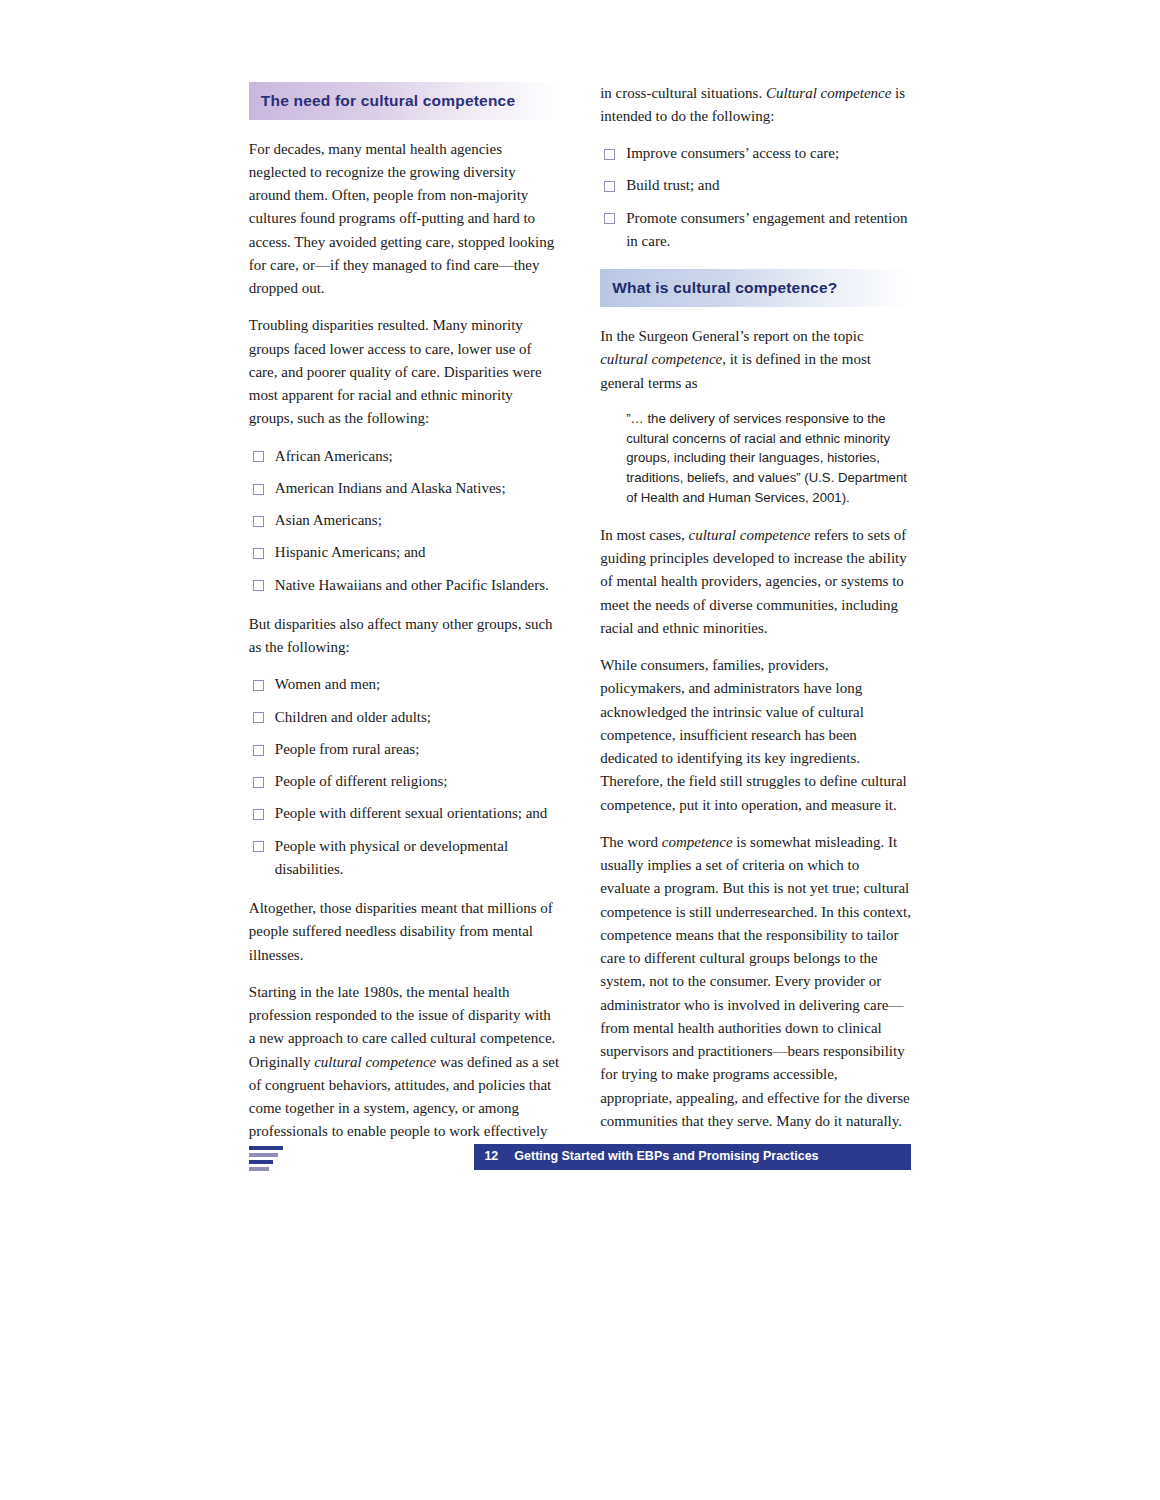The need for cultural competence
For decades, many mental health agencies neglected to recognize the growing diversity around them. Often, people from non-majority cultures found programs off-putting and hard to access. They avoided getting care, stopped looking for care, or—if they managed to find care—they dropped out.
Troubling disparities resulted. Many minority groups faced lower access to care, lower use of care, and poorer quality of care. Disparities were most apparent for racial and ethnic minority groups, such as the following:
African Americans;
American Indians and Alaska Natives;
Asian Americans;
Hispanic Americans; and
Native Hawaiians and other Pacific Islanders.
But disparities also affect many other groups, such as the following:
Women and men;
Children and older adults;
People from rural areas;
People of different religions;
People with different sexual orientations; and
People with physical or developmental disabilities.
Altogether, those disparities meant that millions of people suffered needless disability from mental illnesses.
Starting in the late 1980s, the mental health profession responded to the issue of disparity with a new approach to care called cultural competence. Originally cultural competence was defined as a set of congruent behaviors, attitudes, and policies that come together in a system, agency, or among professionals to enable people to work effectively
in cross-cultural situations. Cultural competence is intended to do the following:
Improve consumers’ access to care;
Build trust; and
Promote consumers’ engagement and retention in care.
What is cultural competence?
In the Surgeon General’s report on the topic cultural competence, it is defined in the most general terms as
”… the delivery of services responsive to the cultural concerns of racial and ethnic minority groups, including their languages, histories, traditions, beliefs, and values” (U.S. Department of Health and Human Services, 2001).
In most cases, cultural competence refers to sets of guiding principles developed to increase the ability of mental health providers, agencies, or systems to meet the needs of diverse communities, including racial and ethnic minorities.
While consumers, families, providers, policymakers, and administrators have long acknowledged the intrinsic value of cultural competence, insufficient research has been dedicated to identifying its key ingredients. Therefore, the field still struggles to define cultural competence, put it into operation, and measure it.
The word competence is somewhat misleading. It usually implies a set of criteria on which to evaluate a program. But this is not yet true; cultural competence is still underresearched. In this context, competence means that the responsibility to tailor care to different cultural groups belongs to the system, not to the consumer. Every provider or administrator who is involved in delivering care—from mental health authorities down to clinical supervisors and practitioners—bears responsibility for trying to make programs accessible, appropriate, appealing, and effective for the diverse communities that they serve. Many do it naturally.
12 Getting Started with EBPs and Promising Practices